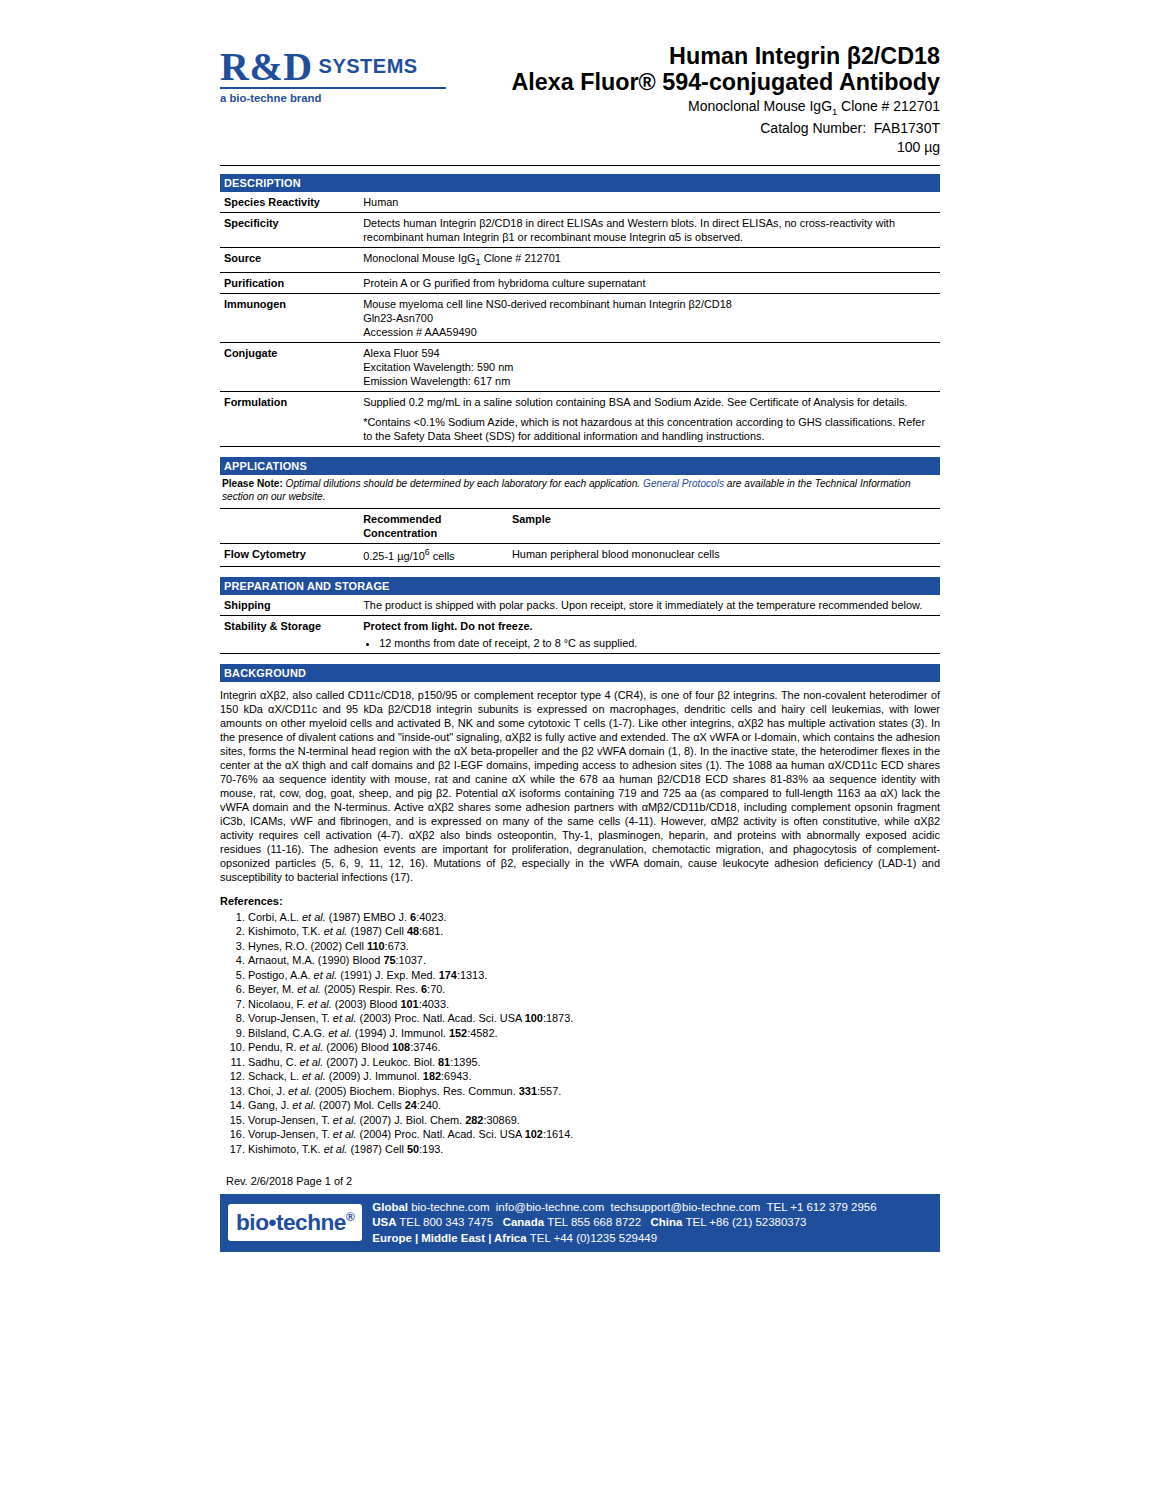R&D SYSTEMS
a bio-techne brand
Human Integrin β2/CD18
Alexa Fluor® 594-conjugated Antibody
Monoclonal Mouse IgG1 Clone # 212701
Catalog Number: FAB1730T
100 µg
DESCRIPTION
| Species Reactivity | Human |
| Specificity | Detects human Integrin β2/CD18 in direct ELISAs and Western blots. In direct ELISAs, no cross-reactivity with recombinant human Integrin β1 or recombinant mouse Integrin α5 is observed. |
| Source | Monoclonal Mouse IgG 1 Clone # 212701 |
| Purification | Protein A or G purified from hybridoma culture supernatant |
| Immunogen | Mouse myeloma cell line NS0-derived recombinant human Integrin β2/CD18 Gln23-Asn700 Accession # AAA59490 |
| Conjugate | Alexa Fluor 594 Excitation Wavelength: 590 nm Emission Wavelength: 617 nm |
| Formulation | Supplied 0.2 mg/mL in a saline solution containing BSA and Sodium Azide. See Certificate of Analysis for details. *Contains <0.1% Sodium Azide, which is not hazardous at this concentration according to GHS classifications. Refer to the Safety Data Sheet (SDS) for additional information and handling instructions. |
APPLICATIONS
Please Note: Optimal dilutions should be determined by each laboratory for each application. General Protocols are available in the Technical Information section on our website.
| | Recommended Concentration | Sample |
| --- | --- | --- |
| Flow Cytometry | 0.25-1 µg/10 6 cells | Human peripheral blood mononuclear cells |
PREPARATION AND STORAGE
| Shipping | The product is shipped with polar packs. Upon receipt, store it immediately at the temperature recommended below. |
| Stability & Storage | Protect from light. Do not freeze. 12 months from date of receipt, 2 to 8 °C as supplied. |
BACKGROUND
Integrin αΧβ2, also called CD11c/CD18, p150/95 or complement receptor type 4 (CR4), is one of four β2 integrins. The non-covalent heterodimer of 150 kDa αX/CD11c and 95 kDa β2/CD18 integrin subunits is expressed on macrophages, dendritic cells and hairy cell leukemias, with lower amounts on other myeloid cells and activated B, NK and some cytotoxic T cells (1-7). Like other integrins, αΧβ2 has multiple activation states (3). In the presence of divalent cations and "inside-out" signaling, αΧβ2 is fully active and extended. The αX vWFA or I-domain, which contains the adhesion sites, forms the N-terminal head region with the αX beta-propeller and the β2 vWFA domain (1, 8). In the inactive state, the heterodimer flexes in the center at the αX thigh and calf domains and β2 I-EGF domains, impeding access to adhesion sites (1). The 1088 aa human αX/CD11c ECD shares 70-76% aa sequence identity with mouse, rat and canine αX while the 678 aa human β2/CD18 ECD shares 81-83% aa sequence identity with mouse, rat, cow, dog, goat, sheep, and pig β2. Potential αX isoforms containing 719 and 725 aa (as compared to full-length 1163 aa αX) lack the vWFA domain and the N-terminus. Active αΧβ2 shares some adhesion partners with αΜβ2/CD11b/CD18, including complement opsonin fragment iC3b, ICAMs, vWF and fibrinogen, and is expressed on many of the same cells (4-11). However, αΜβ2 activity is often constitutive, while αΧβ2 activity requires cell activation (4-7). αΧβ2 also binds osteopontin, Thy-1, plasminogen, heparin, and proteins with abnormally exposed acidic residues (11-16). The adhesion events are important for proliferation, degranulation, chemotactic migration, and phagocytosis of complement-opsonized particles (5, 6, 9, 11, 12, 16). Mutations of β2, especially in the vWFA domain, cause leukocyte adhesion deficiency (LAD-1) and susceptibility to bacterial infections (17).
References:
Corbi, A.L. et al. (1987) EMBO J. 6:4023.
Kishimoto, T.K. et al. (1987) Cell 48:681.
Hynes, R.O. (2002) Cell 110:673.
Arnaout, M.A. (1990) Blood 75:1037.
Postigo, A.A. et al. (1991) J. Exp. Med. 174:1313.
Beyer, M. et al. (2005) Respir. Res. 6:70.
Nicolaou, F. et al. (2003) Blood 101:4033.
Vorup-Jensen, T. et al. (2003) Proc. Natl. Acad. Sci. USA 100:1873.
Bilsland, C.A.G. et al. (1994) J. Immunol. 152:4582.
Pendu, R. et al. (2006) Blood 108:3746.
Sadhu, C. et al. (2007) J. Leukoc. Biol. 81:1395.
Schack, L. et al. (2009) J. Immunol. 182:6943.
Choi, J. et al. (2005) Biochem. Biophys. Res. Commun. 331:557.
Gang, J. et al. (2007) Mol. Cells 24:240.
Vorup-Jensen, T. et al. (2007) J. Biol. Chem. 282:30869.
Vorup-Jensen, T. et al. (2004) Proc. Natl. Acad. Sci. USA 102:1614.
Kishimoto, T.K. et al. (1987) Cell 50:193.
Rev. 2/6/2018 Page 1 of 2
bio•techne®
Global bio-techne.com info@bio-techne.com techsupport@bio-techne.com TEL +1 612 379 2956
USA TEL 800 343 7475 Canada TEL 855 668 8722 China TEL +86 (21) 52380373
Europe | Middle East | Africa TEL +44 (0)1235 529449